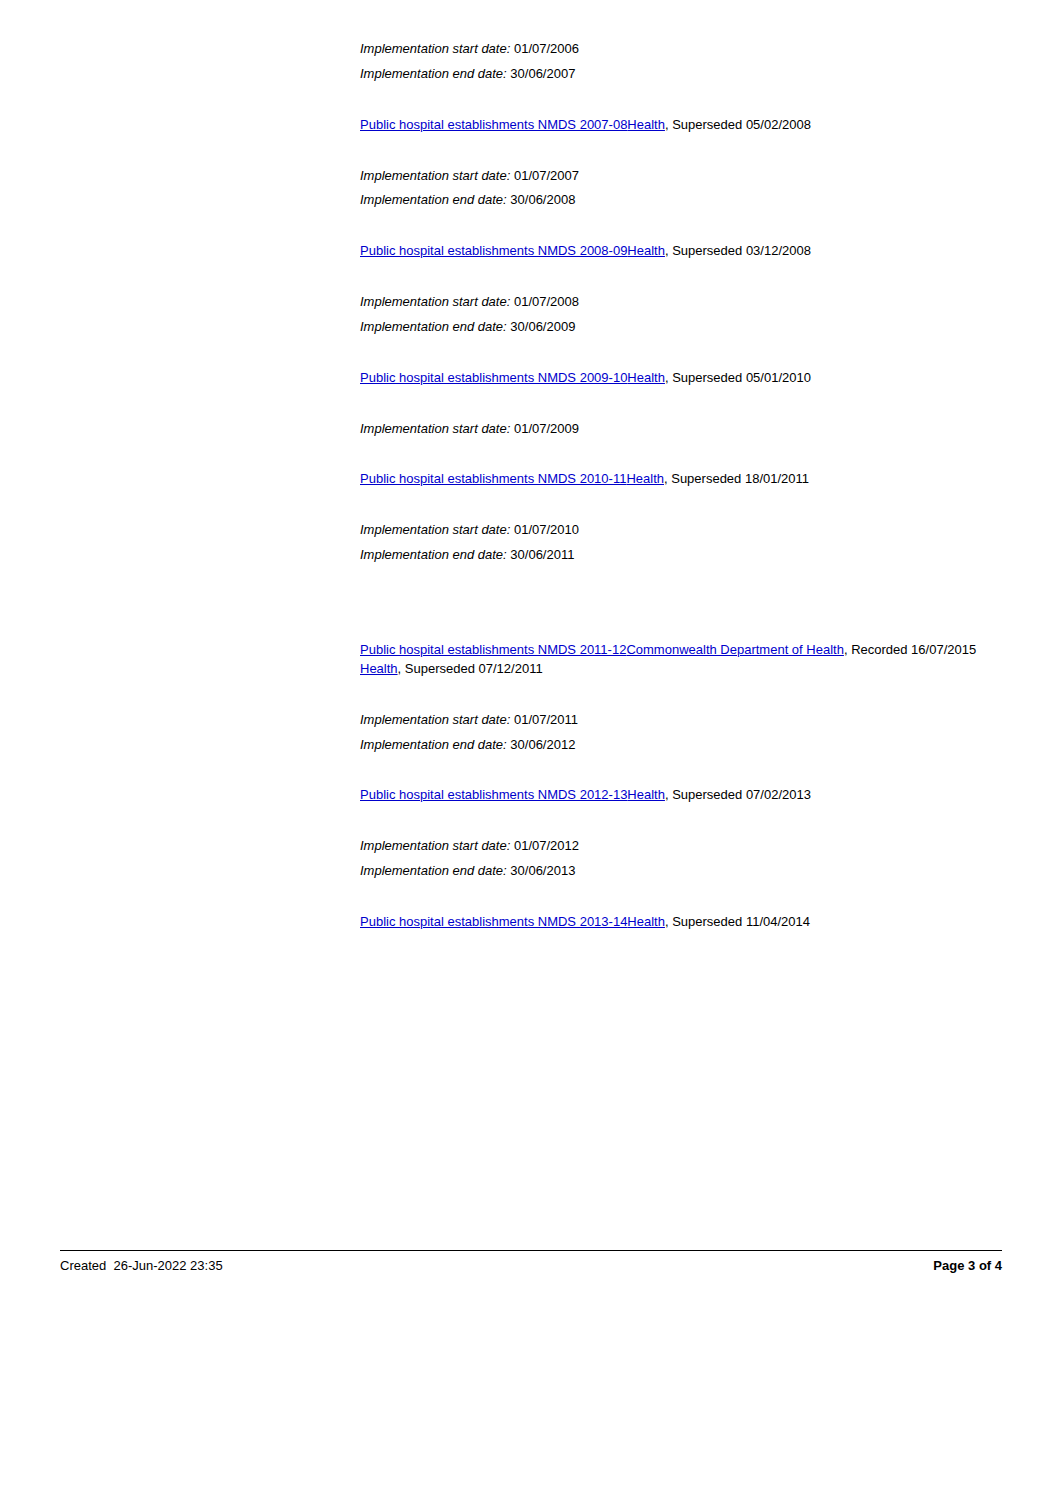Implementation start date: 01/07/2006
Implementation end date: 30/06/2007
Public hospital establishments NMDS 2007-08 Health, Superseded 05/02/2008
Implementation start date: 01/07/2007
Implementation end date: 30/06/2008
Public hospital establishments NMDS 2008-09 Health, Superseded 03/12/2008
Implementation start date: 01/07/2008
Implementation end date: 30/06/2009
Public hospital establishments NMDS 2009-10 Health, Superseded 05/01/2010
Implementation start date: 01/07/2009
Public hospital establishments NMDS 2010-11 Health, Superseded 18/01/2011
Implementation start date: 01/07/2010
Implementation end date: 30/06/2011
Public hospital establishments NMDS 2011-12 Commonwealth Department of Health, Recorded 16/07/2015
Health, Superseded 07/12/2011
Implementation start date: 01/07/2011
Implementation end date: 30/06/2012
Public hospital establishments NMDS 2012-13 Health, Superseded 07/02/2013
Implementation start date: 01/07/2012
Implementation end date: 30/06/2013
Public hospital establishments NMDS 2013-14 Health, Superseded 11/04/2014
Created 26-Jun-2022 23:35 Page 3 of 4